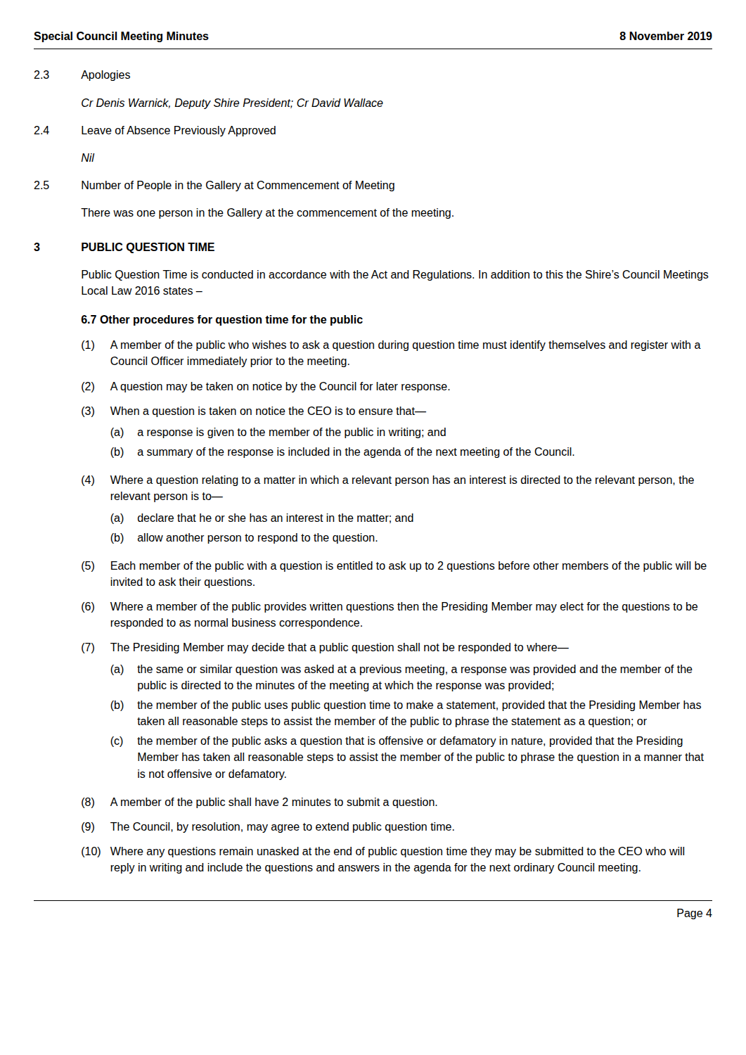Special Council Meeting Minutes 8 November 2019
2.3
Apologies
Cr Denis Warnick, Deputy Shire President; Cr David Wallace
2.4
Leave of Absence Previously Approved
Nil
2.5
Number of People in the Gallery at Commencement of Meeting
There was one person in the Gallery at the commencement of the meeting.
3 PUBLIC QUESTION TIME
Public Question Time is conducted in accordance with the Act and Regulations. In addition to this the Shire’s Council Meetings Local Law 2016 states –
6.7 Other procedures for question time for the public
(1) A member of the public who wishes to ask a question during question time must identify themselves and register with a Council Officer immediately prior to the meeting.
(2) A question may be taken on notice by the Council for later response.
(3) When a question is taken on notice the CEO is to ensure that—
(a) a response is given to the member of the public in writing; and
(b) a summary of the response is included in the agenda of the next meeting of the Council.
(4) Where a question relating to a matter in which a relevant person has an interest is directed to the relevant person, the relevant person is to—
(a) declare that he or she has an interest in the matter; and
(b) allow another person to respond to the question.
(5) Each member of the public with a question is entitled to ask up to 2 questions before other members of the public will be invited to ask their questions.
(6) Where a member of the public provides written questions then the Presiding Member may elect for the questions to be responded to as normal business correspondence.
(7) The Presiding Member may decide that a public question shall not be responded to where—
(a) the same or similar question was asked at a previous meeting, a response was provided and the member of the public is directed to the minutes of the meeting at which the response was provided;
(b) the member of the public uses public question time to make a statement, provided that the Presiding Member has taken all reasonable steps to assist the member of the public to phrase the statement as a question; or
(c) the member of the public asks a question that is offensive or defamatory in nature, provided that the Presiding Member has taken all reasonable steps to assist the member of the public to phrase the question in a manner that is not offensive or defamatory.
(8) A member of the public shall have 2 minutes to submit a question.
(9) The Council, by resolution, may agree to extend public question time.
(10) Where any questions remain unasked at the end of public question time they may be submitted to the CEO who will reply in writing and include the questions and answers in the agenda for the next ordinary Council meeting.
Page 4